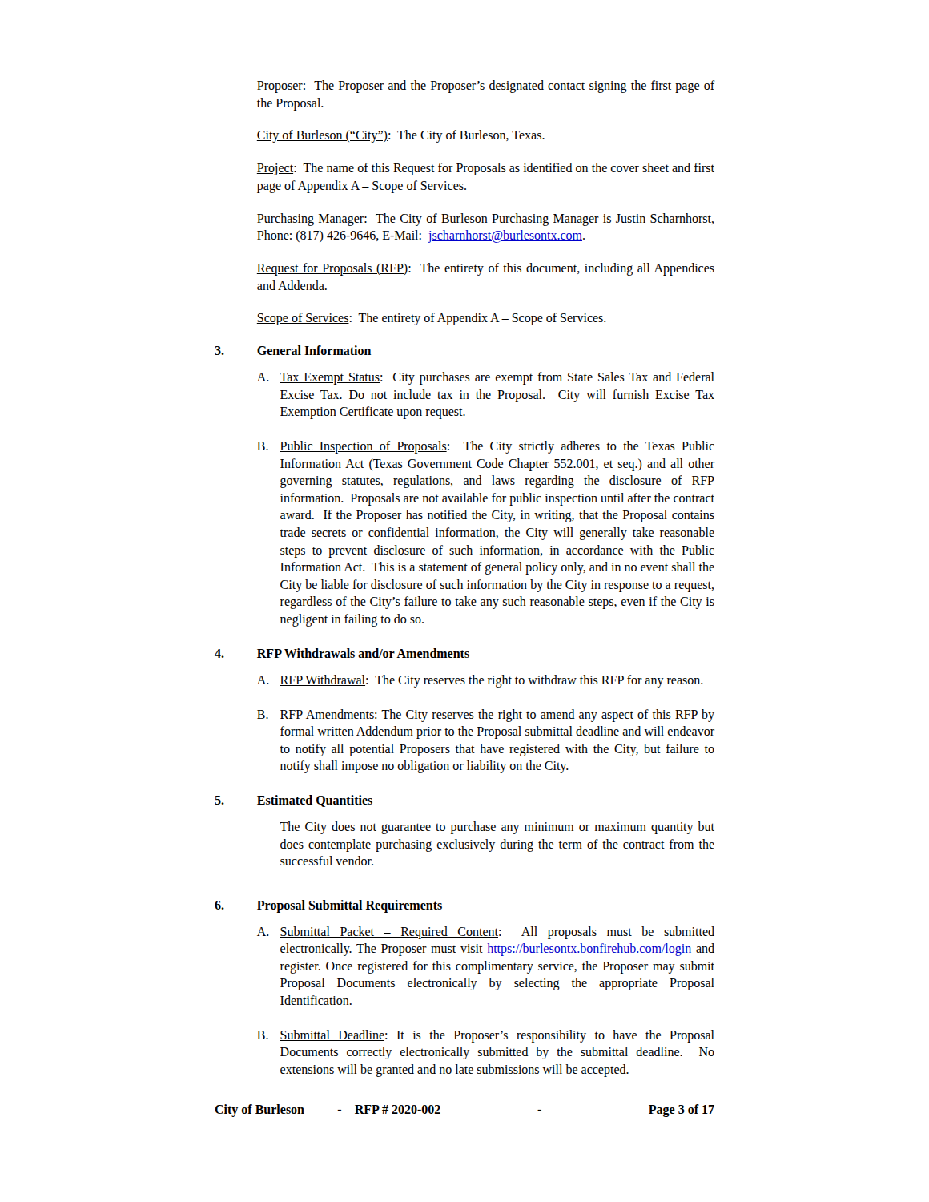Proposer: The Proposer and the Proposer’s designated contact signing the first page of the Proposal.
City of Burleson (“City”): The City of Burleson, Texas.
Project: The name of this Request for Proposals as identified on the cover sheet and first page of Appendix A – Scope of Services.
Purchasing Manager: The City of Burleson Purchasing Manager is Justin Scharnhorst, Phone: (817) 426-9646, E-Mail: jscharnhorst@burlesontx.com.
Request for Proposals (RFP): The entirety of this document, including all Appendices and Addenda.
Scope of Services: The entirety of Appendix A – Scope of Services.
3.
General Information
A.
Tax Exempt Status: City purchases are exempt from State Sales Tax and Federal Excise Tax. Do not include tax in the Proposal. City will furnish Excise Tax Exemption Certificate upon request.
B.
Public Inspection of Proposals: The City strictly adheres to the Texas Public Information Act (Texas Government Code Chapter 552.001, et seq.) and all other governing statutes, regulations, and laws regarding the disclosure of RFP information. Proposals are not available for public inspection until after the contract award. If the Proposer has notified the City, in writing, that the Proposal contains trade secrets or confidential information, the City will generally take reasonable steps to prevent disclosure of such information, in accordance with the Public Information Act. This is a statement of general policy only, and in no event shall the City be liable for disclosure of such information by the City in response to a request, regardless of the City’s failure to take any such reasonable steps, even if the City is negligent in failing to do so.
4.
RFP Withdrawals and/or Amendments
A.
RFP Withdrawal: The City reserves the right to withdraw this RFP for any reason.
B.
RFP Amendments: The City reserves the right to amend any aspect of this RFP by formal written Addendum prior to the Proposal submittal deadline and will endeavor to notify all potential Proposers that have registered with the City, but failure to notify shall impose no obligation or liability on the City.
5.
Estimated Quantities
The City does not guarantee to purchase any minimum or maximum quantity but does contemplate purchasing exclusively during the term of the contract from the successful vendor.
6.
Proposal Submittal Requirements
A.
Submittal Packet – Required Content: All proposals must be submitted electronically. The Proposer must visit https://burlesontx.bonfirehub.com/login and register. Once registered for this complimentary service, the Proposer may submit Proposal Documents electronically by selecting the appropriate Proposal Identification.
B.
Submittal Deadline: It is the Proposer’s responsibility to have the Proposal Documents correctly electronically submitted by the submittal deadline. No extensions will be granted and no late submissions will be accepted.
| City of Burleson | - | RFP # 2020-002 | - | Page 3 of 17 |